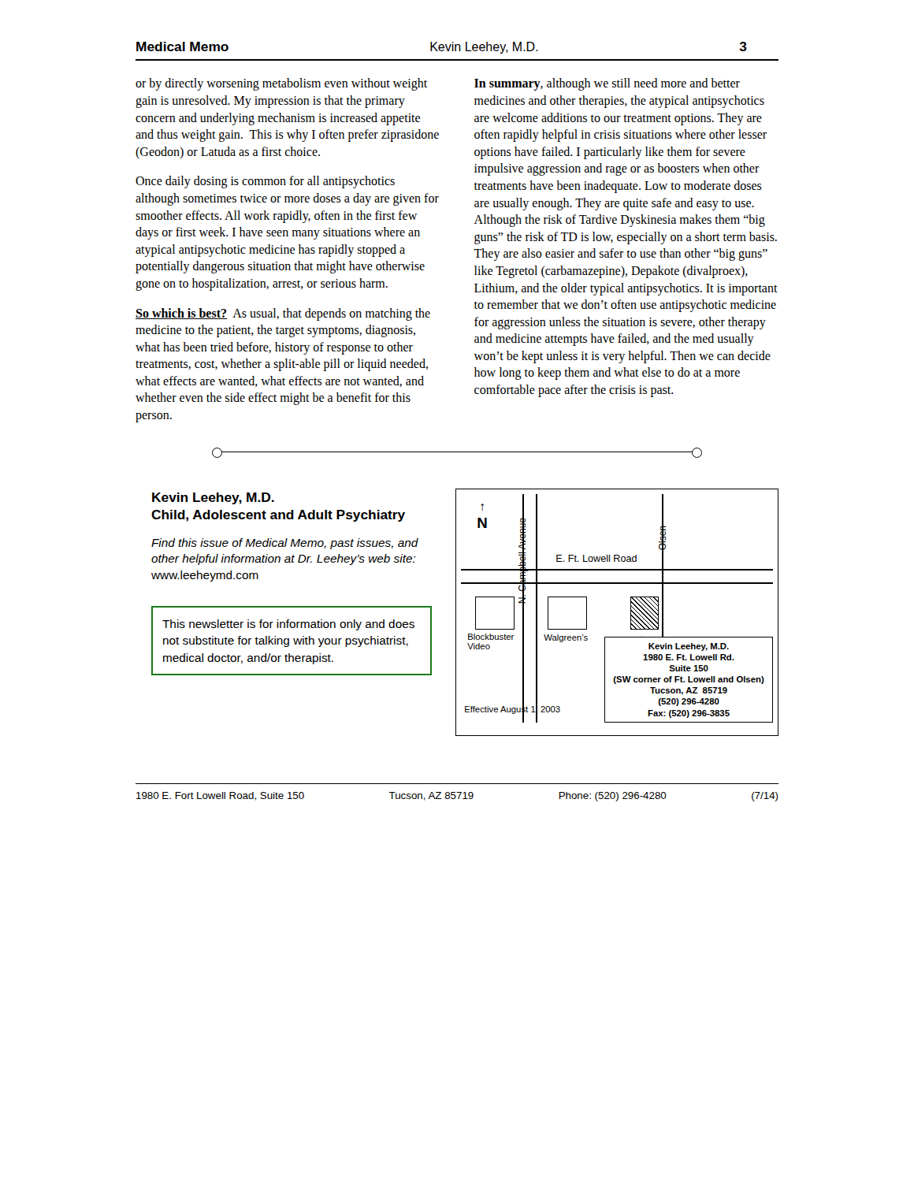Medical Memo Kevin Leehey, M.D. 3
or by directly worsening metabolism even without weight gain is unresolved. My impression is that the primary concern and underlying mechanism is increased appetite and thus weight gain. This is why I often prefer ziprasidone (Geodon) or Latuda as a first choice.
Once daily dosing is common for all antipsychotics although sometimes twice or more doses a day are given for smoother effects. All work rapidly, often in the first few days or first week. I have seen many situations where an atypical antipsychotic medicine has rapidly stopped a potentially dangerous situation that might have otherwise gone on to hospitalization, arrest, or serious harm.
So which is best? As usual, that depends on matching the medicine to the patient, the target symptoms, diagnosis, what has been tried before, history of response to other treatments, cost, whether a split-able pill or liquid needed, what effects are wanted, what effects are not wanted, and whether even the side effect might be a benefit for this person.
In summary, although we still need more and better medicines and other therapies, the atypical antipsychotics are welcome additions to our treatment options. They are often rapidly helpful in crisis situations where other lesser options have failed. I particularly like them for severe impulsive aggression and rage or as boosters when other treatments have been inadequate. Low to moderate doses are usually enough. They are quite safe and easy to use. Although the risk of Tardive Dyskinesia makes them “big guns” the risk of TD is low, especially on a short term basis. They are also easier and safer to use than other “big guns” like Tegretol (carbamazepine), Depakote (divalproex), Lithium, and the older typical antipsychotics. It is important to remember that we don’t often use antipsychotic medicine for aggression unless the situation is severe, other therapy and medicine attempts have failed, and the med usually won’t be kept unless it is very helpful. Then we can decide how long to keep them and what else to do at a more comfortable pace after the crisis is past.
Kevin Leehey, M.D.
Child, Adolescent and Adult Psychiatry
Find this issue of Medical Memo, past issues, and other helpful information at Dr. Leehey’s web site:
www.leeheymd.com
This newsletter is for information only and does not substitute for talking with your psychiatrist, medical doctor, and/or therapist.
↑N
E. Ft. Lowell Road
N. Campbell Avenue
Olsen
Blockbuster
Video
Walgreen’s
↑
Effective August 1, 2003
Kevin Leehey, M.D.
1980 E. Ft. Lowell Rd.
Suite 150
(SW corner of Ft. Lowell and Olsen)
Tucson, AZ 85719
(520) 296-4280
Fax: (520) 296-3835
1980 E. Fort Lowell Road, Suite 150 Tucson, AZ 85719 Phone: (520) 296-4280 (7/14)